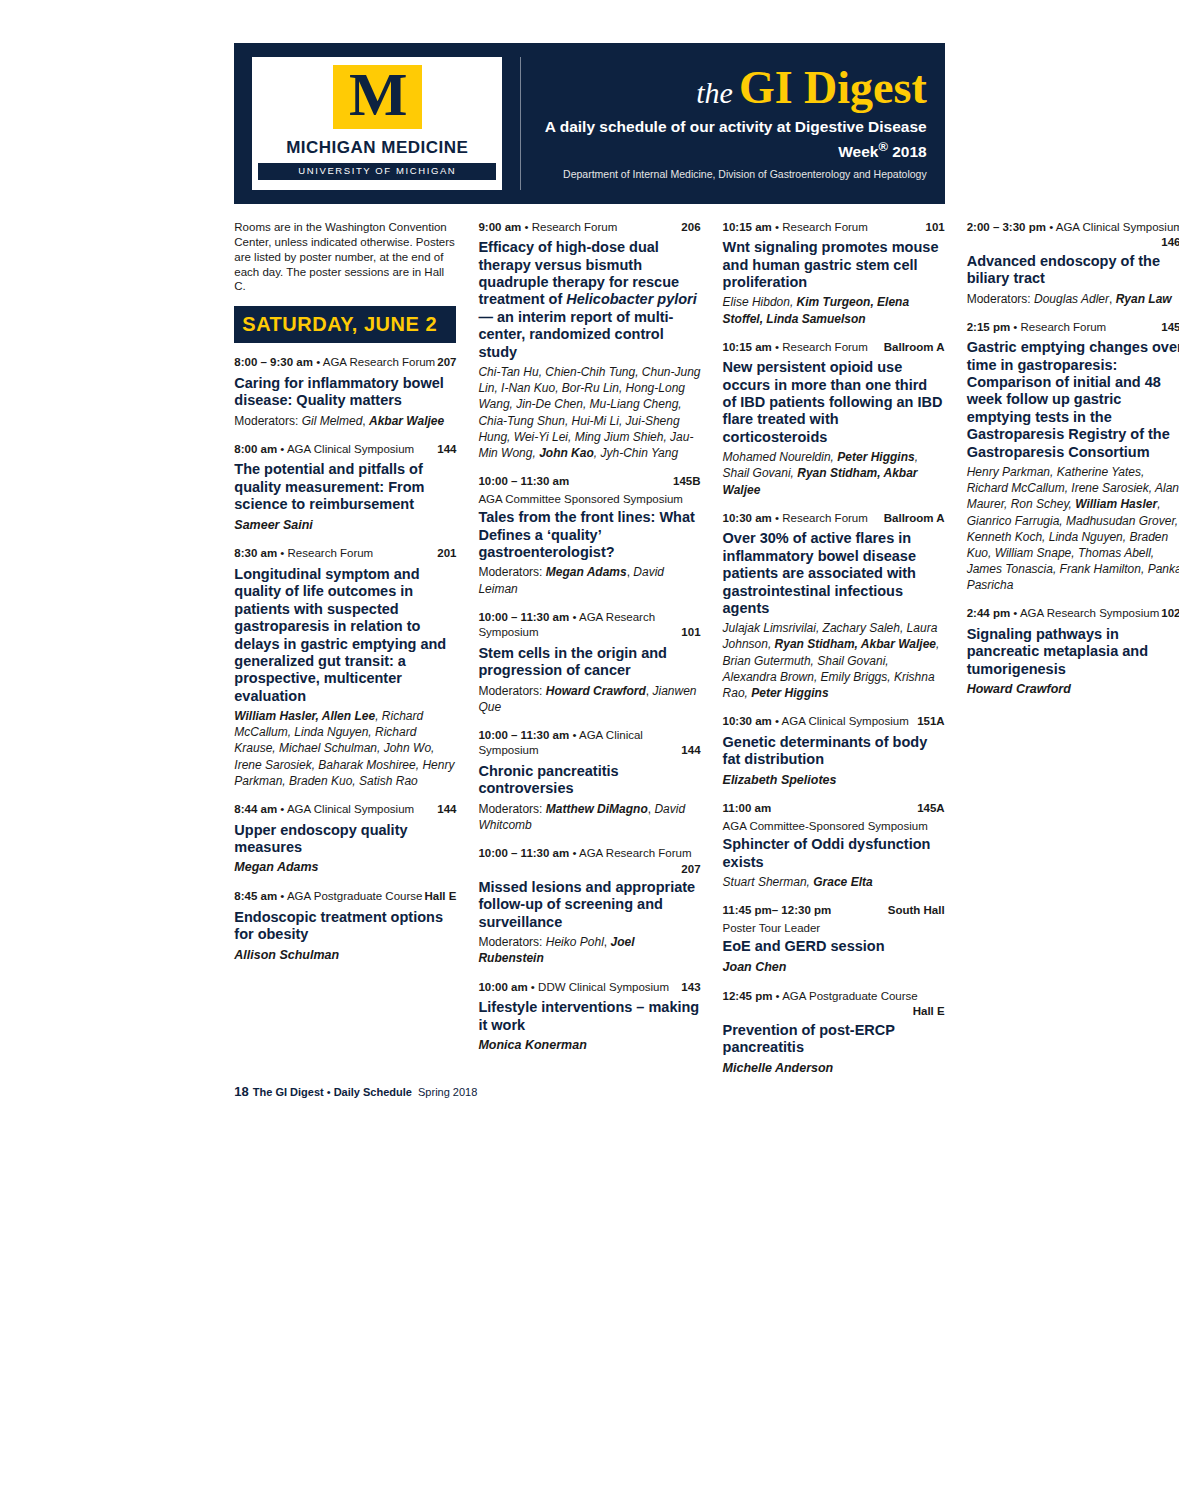M
MICHIGAN MEDICINE
UNIVERSITY OF MICHIGAN
the GI Digest
A daily schedule of our activity at Digestive Disease Week® 2018
Department of Internal Medicine, Division of Gastroenterology and Hepatology
Rooms are in the Washington Convention Center, unless indicated otherwise. Posters are listed by poster number, at the end of each day. The poster sessions are in Hall C.
SATURDAY, JUNE 2
8:00 – 9:30 am • AGA Research Forum 207
Caring for inflammatory bowel disease: Quality matters
Moderators: Gil Melmed, Akbar Waljee
8:00 am • AGA Clinical Symposium 144
The potential and pitfalls of quality measurement: From science to reimbursement
Sameer Saini
8:30 am • Research Forum 201
Longitudinal symptom and quality of life outcomes in patients with suspected gastroparesis in relation to delays in gastric emptying and generalized gut transit: a prospective, multicenter evaluation
William Hasler, Allen Lee, Richard McCallum, Linda Nguyen, Richard Krause, Michael Schulman, John Wo, Irene Sarosiek, Baharak Moshiree, Henry Parkman, Braden Kuo, Satish Rao
8:44 am • AGA Clinical Symposium 144
Upper endoscopy quality measures
Megan Adams
8:45 am • AGA Postgraduate Course Hall E
Endoscopic treatment options for obesity
Allison Schulman
9:00 am • Research Forum 206
Efficacy of high-dose dual therapy versus bismuth quadruple therapy for rescue treatment of Helicobacter pylori — an interim report of multi-center, randomized control study
Chi-Tan Hu, Chien-Chih Tung, Chun-Jung Lin, I-Nan Kuo, Bor-Ru Lin, Hong-Long Wang, Jin-De Chen, Mu-Liang Cheng, Chia-Tung Shun, Hui-Mi Li, Jui-Sheng Hung, Wei-Yi Lei, Ming Jium Shieh, Jau-Min Wong, John Kao, Jyh-Chin Yang
10:00 – 11:30 am 145B
AGA Committee Sponsored Symposium
Tales from the front lines: What Defines a ‘quality’ gastroenterologist?
Moderators: Megan Adams, David Leiman
10:00 – 11:30 am • AGA Research Symposium 101
Stem cells in the origin and progression of cancer
Moderators: Howard Crawford, Jianwen Que
10:00 – 11:30 am • AGA Clinical Symposium 144
Chronic pancreatitis controversies
Moderators: Matthew DiMagno, David Whitcomb
10:00 – 11:30 am • AGA Research Forum 207
Missed lesions and appropriate follow-up of screening and surveillance
Moderators: Heiko Pohl, Joel Rubenstein
10:00 am • DDW Clinical Symposium 143
Lifestyle interventions – making it work
Monica Konerman
10:15 am • Research Forum 101
Wnt signaling promotes mouse and human gastric stem cell proliferation
Elise Hibdon, Kim Turgeon, Elena Stoffel, Linda Samuelson
10:15 am • Research Forum Ballroom A
New persistent opioid use occurs in more than one third of IBD patients following an IBD flare treated with corticosteroids
Mohamed Noureldin, Peter Higgins, Shail Govani, Ryan Stidham, Akbar Waljee
10:30 am • Research Forum Ballroom A
Over 30% of active flares in inflammatory bowel disease patients are associated with gastrointestinal infectious agents
Julajak Limsrivilai, Zachary Saleh, Laura Johnson, Ryan Stidham, Akbar Waljee, Brian Gutermuth, Shail Govani, Alexandra Brown, Emily Briggs, Krishna Rao, Peter Higgins
10:30 am • AGA Clinical Symposium 151A
Genetic determinants of body fat distribution
Elizabeth Speliotes
11:00 am 145A
AGA Committee-Sponsored Symposium
Sphincter of Oddi dysfunction exists
Stuart Sherman, Grace Elta
11:45 pm– 12:30 pm South Hall
Poster Tour Leader
EoE and GERD session
Joan Chen
12:45 pm • AGA Postgraduate Course Hall E
Prevention of post-ERCP pancreatitis
Michelle Anderson
2:00 – 3:30 pm • AGA Clinical Symposium 146B
Advanced endoscopy of the biliary tract
Moderators: Douglas Adler, Ryan Law
2:15 pm • Research Forum 145A
Gastric emptying changes over time in gastroparesis: Comparison of initial and 48 week follow up gastric emptying tests in the Gastroparesis Registry of the Gastroparesis Consortium
Henry Parkman, Katherine Yates, Richard McCallum, Irene Sarosiek, Alan Maurer, Ron Schey, William Hasler, Gianrico Farrugia, Madhusudan Grover, Kenneth Koch, Linda Nguyen, Braden Kuo, William Snape, Thomas Abell, James Tonascia, Frank Hamilton, Pankaj Pasricha
2:44 pm • AGA Research Symposium 102B
Signaling pathways in pancreatic metaplasia and tumorigenesis
Howard Crawford
18 The GI Digest • Daily Schedule Spring 2018